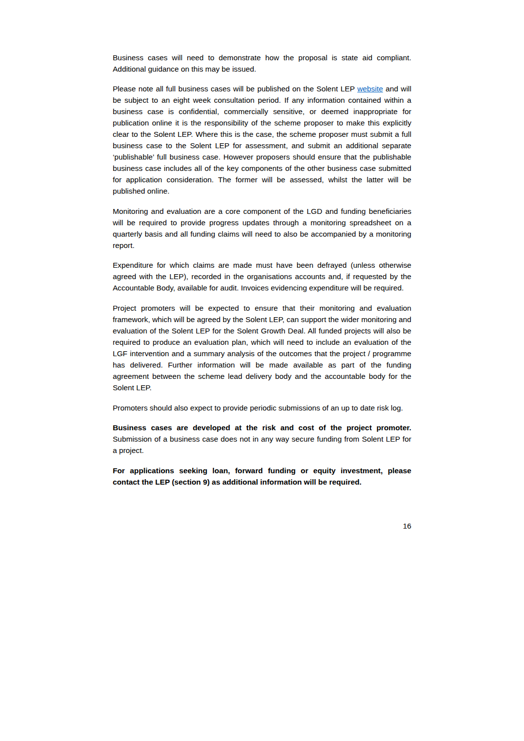Business cases will need to demonstrate how the proposal is state aid compliant. Additional guidance on this may be issued.
Please note all full business cases will be published on the Solent LEP website and will be subject to an eight week consultation period. If any information contained within a business case is confidential, commercially sensitive, or deemed inappropriate for publication online it is the responsibility of the scheme proposer to make this explicitly clear to the Solent LEP. Where this is the case, the scheme proposer must submit a full business case to the Solent LEP for assessment, and submit an additional separate ‘publishable’ full business case. However proposers should ensure that the publishable business case includes all of the key components of the other business case submitted for application consideration. The former will be assessed, whilst the latter will be published online.
Monitoring and evaluation are a core component of the LGD and funding beneficiaries will be required to provide progress updates through a monitoring spreadsheet on a quarterly basis and all funding claims will need to also be accompanied by a monitoring report.
Expenditure for which claims are made must have been defrayed (unless otherwise agreed with the LEP), recorded in the organisations accounts and, if requested by the Accountable Body, available for audit. Invoices evidencing expenditure will be required.
Project promoters will be expected to ensure that their monitoring and evaluation framework, which will be agreed by the Solent LEP, can support the wider monitoring and evaluation of the Solent LEP for the Solent Growth Deal. All funded projects will also be required to produce an evaluation plan, which will need to include an evaluation of the LGF intervention and a summary analysis of the outcomes that the project / programme has delivered. Further information will be made available as part of the funding agreement between the scheme lead delivery body and the accountable body for the Solent LEP.
Promoters should also expect to provide periodic submissions of an up to date risk log.
Business cases are developed at the risk and cost of the project promoter. Submission of a business case does not in any way secure funding from Solent LEP for a project.
For applications seeking loan, forward funding or equity investment, please contact the LEP (section 9) as additional information will be required.
16